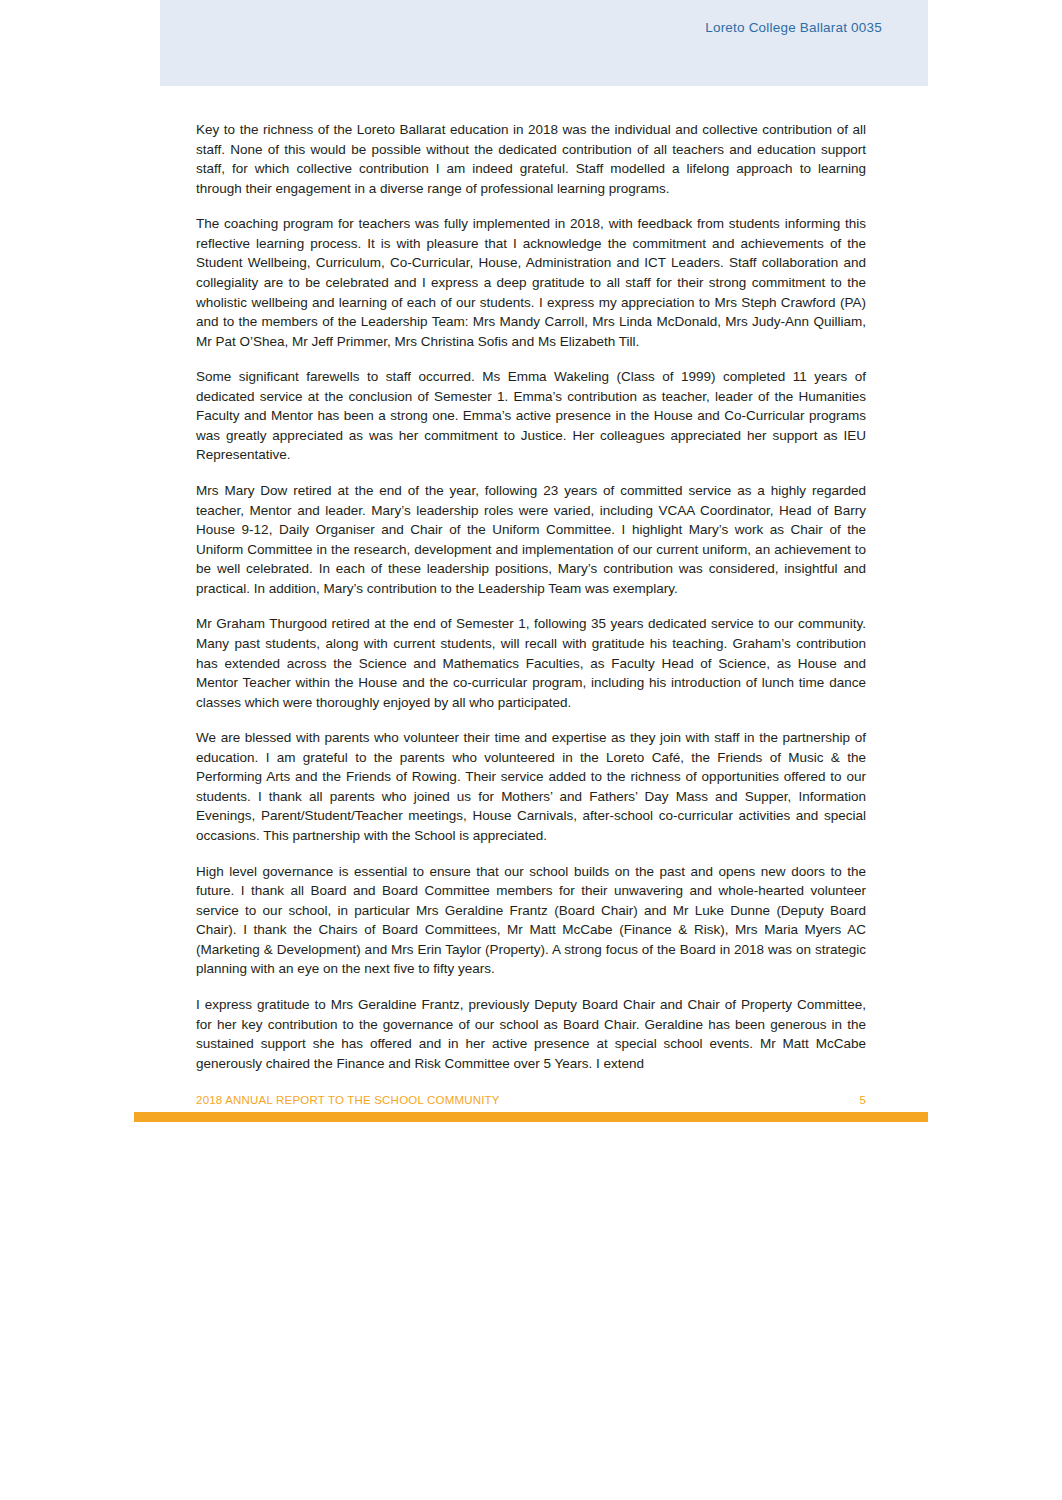Loreto College Ballarat 0035
Key to the richness of the Loreto Ballarat education in 2018 was the individual and collective contribution of all staff. None of this would be possible without the dedicated contribution of all teachers and education support staff, for which collective contribution I am indeed grateful. Staff modelled a lifelong approach to learning through their engagement in a diverse range of professional learning programs.
The coaching program for teachers was fully implemented in 2018, with feedback from students informing this reflective learning process. It is with pleasure that I acknowledge the commitment and achievements of the Student Wellbeing, Curriculum, Co-Curricular, House, Administration and ICT Leaders. Staff collaboration and collegiality are to be celebrated and I express a deep gratitude to all staff for their strong commitment to the wholistic wellbeing and learning of each of our students. I express my appreciation to Mrs Steph Crawford (PA) and to the members of the Leadership Team: Mrs Mandy Carroll, Mrs Linda McDonald, Mrs Judy-Ann Quilliam, Mr Pat O’Shea, Mr Jeff Primmer, Mrs Christina Sofis and Ms Elizabeth Till.
Some significant farewells to staff occurred. Ms Emma Wakeling (Class of 1999) completed 11 years of dedicated service at the conclusion of Semester 1. Emma’s contribution as teacher, leader of the Humanities Faculty and Mentor has been a strong one. Emma’s active presence in the House and Co-Curricular programs was greatly appreciated as was her commitment to Justice. Her colleagues appreciated her support as IEU Representative.
Mrs Mary Dow retired at the end of the year, following 23 years of committed service as a highly regarded teacher, Mentor and leader. Mary’s leadership roles were varied, including VCAA Coordinator, Head of Barry House 9-12, Daily Organiser and Chair of the Uniform Committee. I highlight Mary’s work as Chair of the Uniform Committee in the research, development and implementation of our current uniform, an achievement to be well celebrated. In each of these leadership positions, Mary’s contribution was considered, insightful and practical. In addition, Mary’s contribution to the Leadership Team was exemplary.
Mr Graham Thurgood retired at the end of Semester 1, following 35 years dedicated service to our community. Many past students, along with current students, will recall with gratitude his teaching. Graham’s contribution has extended across the Science and Mathematics Faculties, as Faculty Head of Science, as House and Mentor Teacher within the House and the co-curricular program, including his introduction of lunch time dance classes which were thoroughly enjoyed by all who participated.
We are blessed with parents who volunteer their time and expertise as they join with staff in the partnership of education. I am grateful to the parents who volunteered in the Loreto Café, the Friends of Music & the Performing Arts and the Friends of Rowing. Their service added to the richness of opportunities offered to our students. I thank all parents who joined us for Mothers’ and Fathers’ Day Mass and Supper, Information Evenings, Parent/Student/Teacher meetings, House Carnivals, after-school co-curricular activities and special occasions. This partnership with the School is appreciated.
High level governance is essential to ensure that our school builds on the past and opens new doors to the future. I thank all Board and Board Committee members for their unwavering and whole-hearted volunteer service to our school, in particular Mrs Geraldine Frantz (Board Chair) and Mr Luke Dunne (Deputy Board Chair). I thank the Chairs of Board Committees, Mr Matt McCabe (Finance & Risk), Mrs Maria Myers AC (Marketing & Development) and Mrs Erin Taylor (Property). A strong focus of the Board in 2018 was on strategic planning with an eye on the next five to fifty years.
I express gratitude to Mrs Geraldine Frantz, previously Deputy Board Chair and Chair of Property Committee, for her key contribution to the governance of our school as Board Chair. Geraldine has been generous in the sustained support she has offered and in her active presence at special school events. Mr Matt McCabe generously chaired the Finance and Risk Committee over 5 Years. I extend
2018 ANNUAL REPORT TO THE SCHOOL COMMUNITY
5